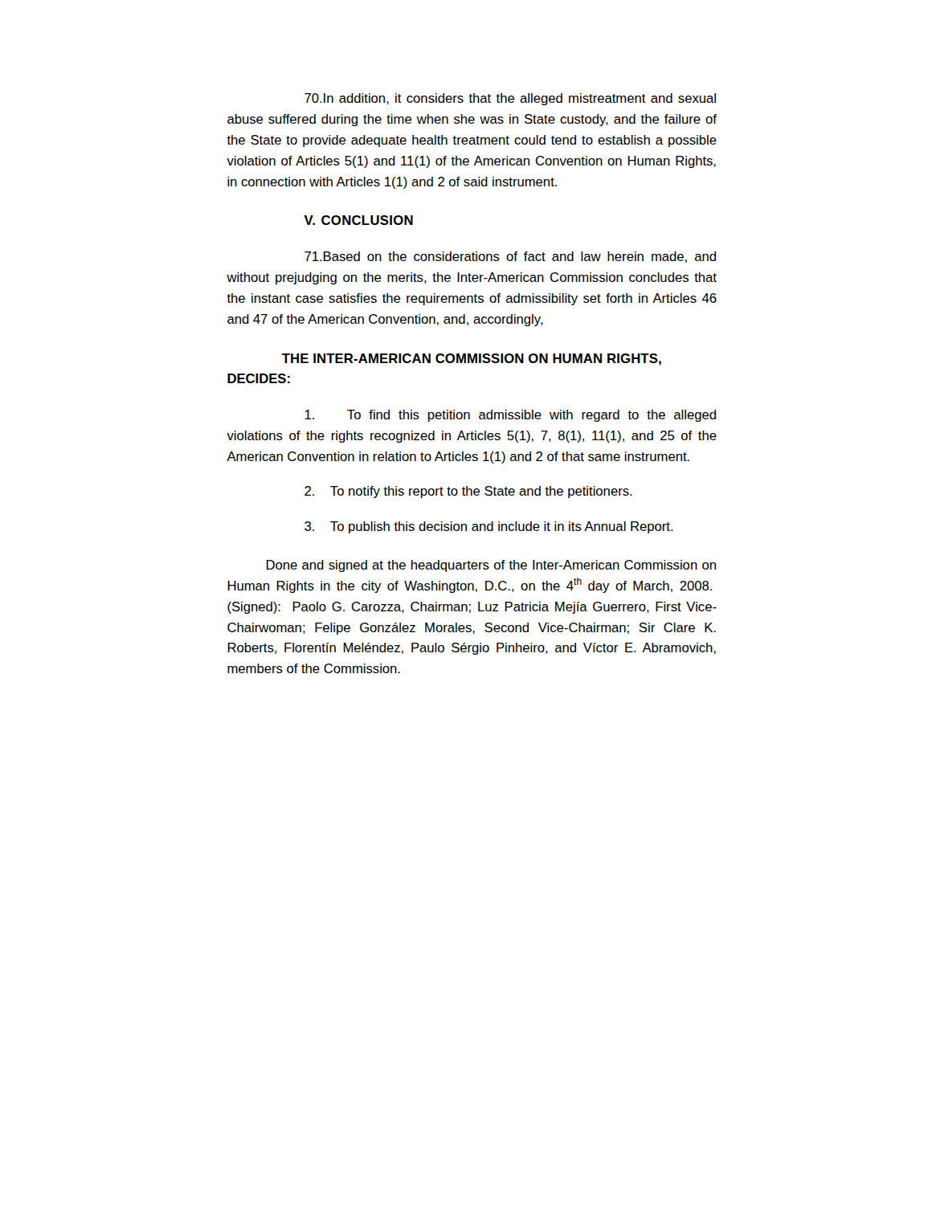70. In addition, it considers that the alleged mistreatment and sexual abuse suffered during the time when she was in State custody, and the failure of the State to provide adequate health treatment could tend to establish a possible violation of Articles 5(1) and 11(1) of the American Convention on Human Rights, in connection with Articles 1(1) and 2 of said instrument.
V. CONCLUSION
71. Based on the considerations of fact and law herein made, and without prejudging on the merits, the Inter-American Commission concludes that the instant case satisfies the requirements of admissibility set forth in Articles 46 and 47 of the American Convention, and, accordingly,
THE INTER-AMERICAN COMMISSION ON HUMAN RIGHTS,
DECIDES:
1. To find this petition admissible with regard to the alleged violations of the rights recognized in Articles 5(1), 7, 8(1), 11(1), and 25 of the American Convention in relation to Articles 1(1) and 2 of that same instrument.
2. To notify this report to the State and the petitioners.
3. To publish this decision and include it in its Annual Report.
Done and signed at the headquarters of the Inter-American Commission on Human Rights in the city of Washington, D.C., on the 4th day of March, 2008. (Signed): Paolo G. Carozza, Chairman; Luz Patricia Mejía Guerrero, First Vice-Chairwoman; Felipe González Morales, Second Vice-Chairman; Sir Clare K. Roberts, Florentín Meléndez, Paulo Sérgio Pinheiro, and Víctor E. Abramovich, members of the Commission.